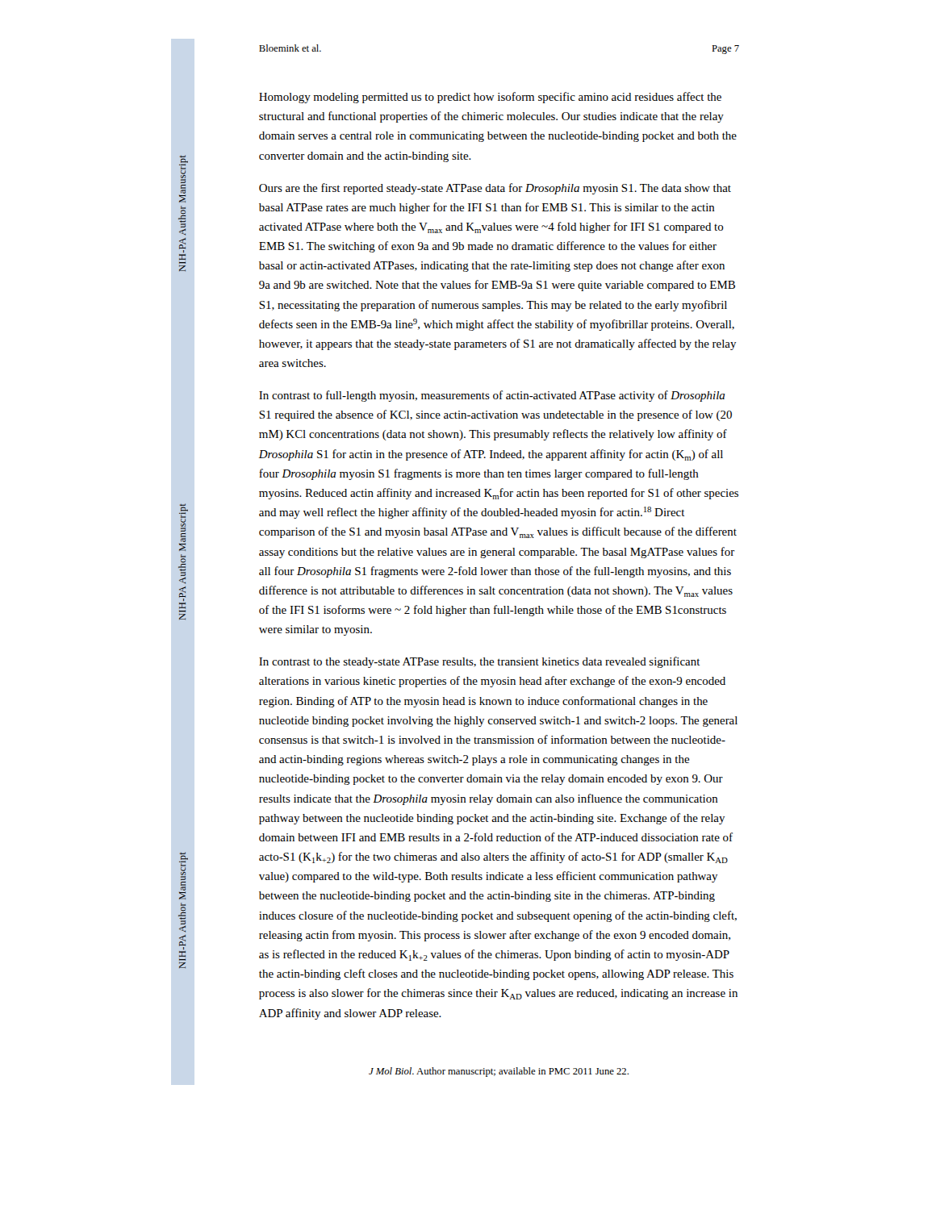NIH-PA Author Manuscript NIH-PA Author Manuscript NIH-PA Author Manuscript
Bloemink et al.
Page 7
Homology modeling permitted us to predict how isoform specific amino acid residues affect the structural and functional properties of the chimeric molecules. Our studies indicate that the relay domain serves a central role in communicating between the nucleotide-binding pocket and both the converter domain and the actin-binding site.
Ours are the first reported steady-state ATPase data for Drosophila myosin S1. The data show that basal ATPase rates are much higher for the IFI S1 than for EMB S1. This is similar to the actin activated ATPase where both the Vmax and Kmvalues were ~4 fold higher for IFI S1 compared to EMB S1. The switching of exon 9a and 9b made no dramatic difference to the values for either basal or actin-activated ATPases, indicating that the rate-limiting step does not change after exon 9a and 9b are switched. Note that the values for EMB-9a S1 were quite variable compared to EMB S1, necessitating the preparation of numerous samples. This may be related to the early myofibril defects seen in the EMB-9a line9, which might affect the stability of myofibrillar proteins. Overall, however, it appears that the steady-state parameters of S1 are not dramatically affected by the relay area switches.
In contrast to full-length myosin, measurements of actin-activated ATPase activity of Drosophila S1 required the absence of KCl, since actin-activation was undetectable in the presence of low (20 mM) KCl concentrations (data not shown). This presumably reflects the relatively low affinity of Drosophila S1 for actin in the presence of ATP. Indeed, the apparent affinity for actin (Km) of all four Drosophila myosin S1 fragments is more than ten times larger compared to full-length myosins. Reduced actin affinity and increased Kmfor actin has been reported for S1 of other species and may well reflect the higher affinity of the doubled-headed myosin for actin.18 Direct comparison of the S1 and myosin basal ATPase and Vmax values is difficult because of the different assay conditions but the relative values are in general comparable. The basal MgATPase values for all four Drosophila S1 fragments were 2-fold lower than those of the full-length myosins, and this difference is not attributable to differences in salt concentration (data not shown). The Vmax values of the IFI S1 isoforms were ~ 2 fold higher than full-length while those of the EMB S1constructs were similar to myosin.
In contrast to the steady-state ATPase results, the transient kinetics data revealed significant alterations in various kinetic properties of the myosin head after exchange of the exon-9 encoded region. Binding of ATP to the myosin head is known to induce conformational changes in the nucleotide binding pocket involving the highly conserved switch-1 and switch-2 loops. The general consensus is that switch-1 is involved in the transmission of information between the nucleotide- and actin-binding regions whereas switch-2 plays a role in communicating changes in the nucleotide-binding pocket to the converter domain via the relay domain encoded by exon 9. Our results indicate that the Drosophila myosin relay domain can also influence the communication pathway between the nucleotide binding pocket and the actin-binding site. Exchange of the relay domain between IFI and EMB results in a 2-fold reduction of the ATP-induced dissociation rate of acto-S1 (K1k+2) for the two chimeras and also alters the affinity of acto-S1 for ADP (smaller KAD value) compared to the wild-type. Both results indicate a less efficient communication pathway between the nucleotide-binding pocket and the actin-binding site in the chimeras. ATP-binding induces closure of the nucleotide-binding pocket and subsequent opening of the actin-binding cleft, releasing actin from myosin. This process is slower after exchange of the exon 9 encoded domain, as is reflected in the reduced K1k+2 values of the chimeras. Upon binding of actin to myosin-ADP the actin-binding cleft closes and the nucleotide-binding pocket opens, allowing ADP release. This process is also slower for the chimeras since their KAD values are reduced, indicating an increase in ADP affinity and slower ADP release.
J Mol Biol. Author manuscript; available in PMC 2011 June 22.